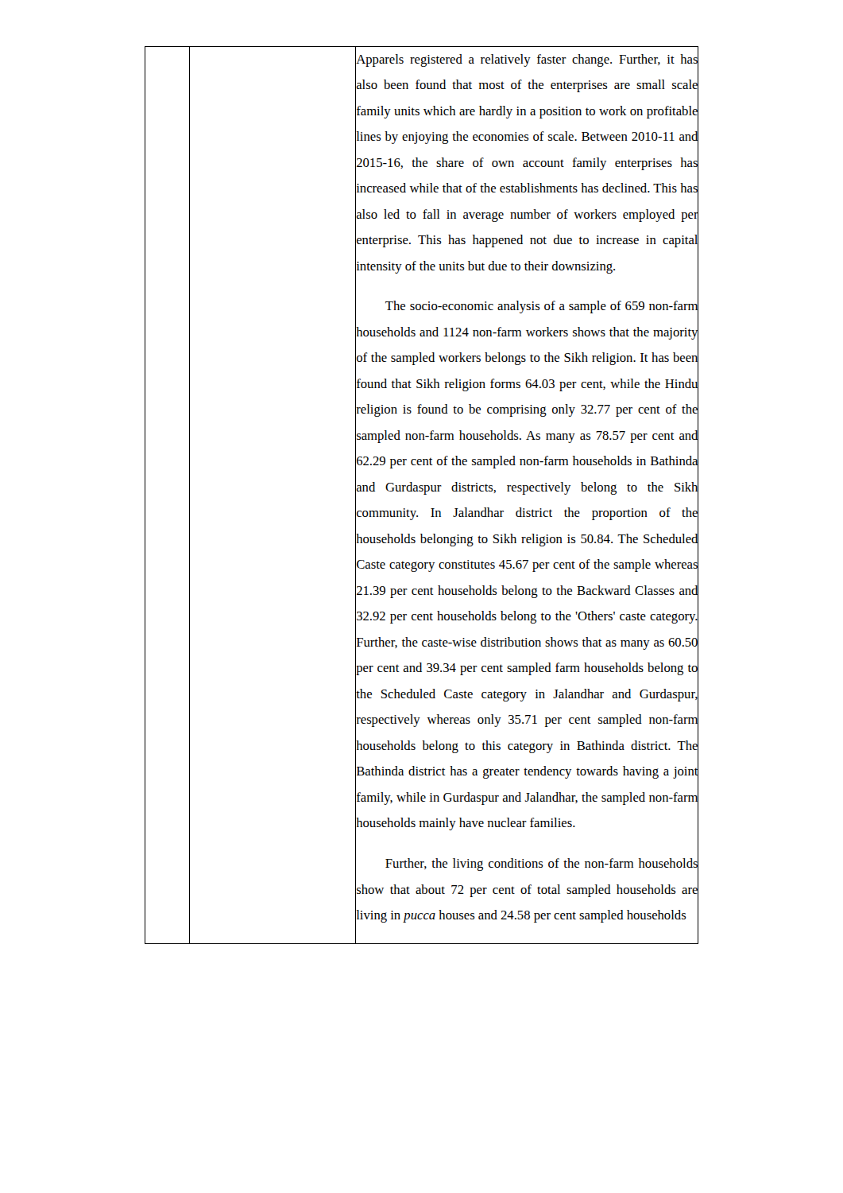| | | Apparels registered a relatively faster change. Further, it has also been found that most of the enterprises are small scale family units which are hardly in a position to work on profitable lines by enjoying the economies of scale. Between 2010-11 and 2015-16, the share of own account family enterprises has increased while that of the establishments has declined. This has also led to fall in average number of workers employed per enterprise. This has happened not due to increase in capital intensity of the units but due to their downsizing. The socio-economic analysis of a sample of 659 non-farm households and 1124 non-farm workers shows that the majority of the sampled workers belongs to the Sikh religion. It has been found that Sikh religion forms 64.03 per cent, while the Hindu religion is found to be comprising only 32.77 per cent of the sampled non-farm households. As many as 78.57 per cent and 62.29 per cent of the sampled non-farm households in Bathinda and Gurdaspur districts, respectively belong to the Sikh community. In Jalandhar district the proportion of the households belonging to Sikh religion is 50.84. The Scheduled Caste category constitutes 45.67 per cent of the sample whereas 21.39 per cent households belong to the Backward Classes and 32.92 per cent households belong to the 'Others' caste category. Further, the caste-wise distribution shows that as many as 60.50 per cent and 39.34 per cent sampled farm households belong to the Scheduled Caste category in Jalandhar and Gurdaspur, respectively whereas only 35.71 per cent sampled non-farm households belong to this category in Bathinda district. The Bathinda district has a greater tendency towards having a joint family, while in Gurdaspur and Jalandhar, the sampled non-farm households mainly have nuclear families. Further, the living conditions of the non-farm households show that about 72 per cent of total sampled households are living in pucca houses and 24.58 per cent sampled households |